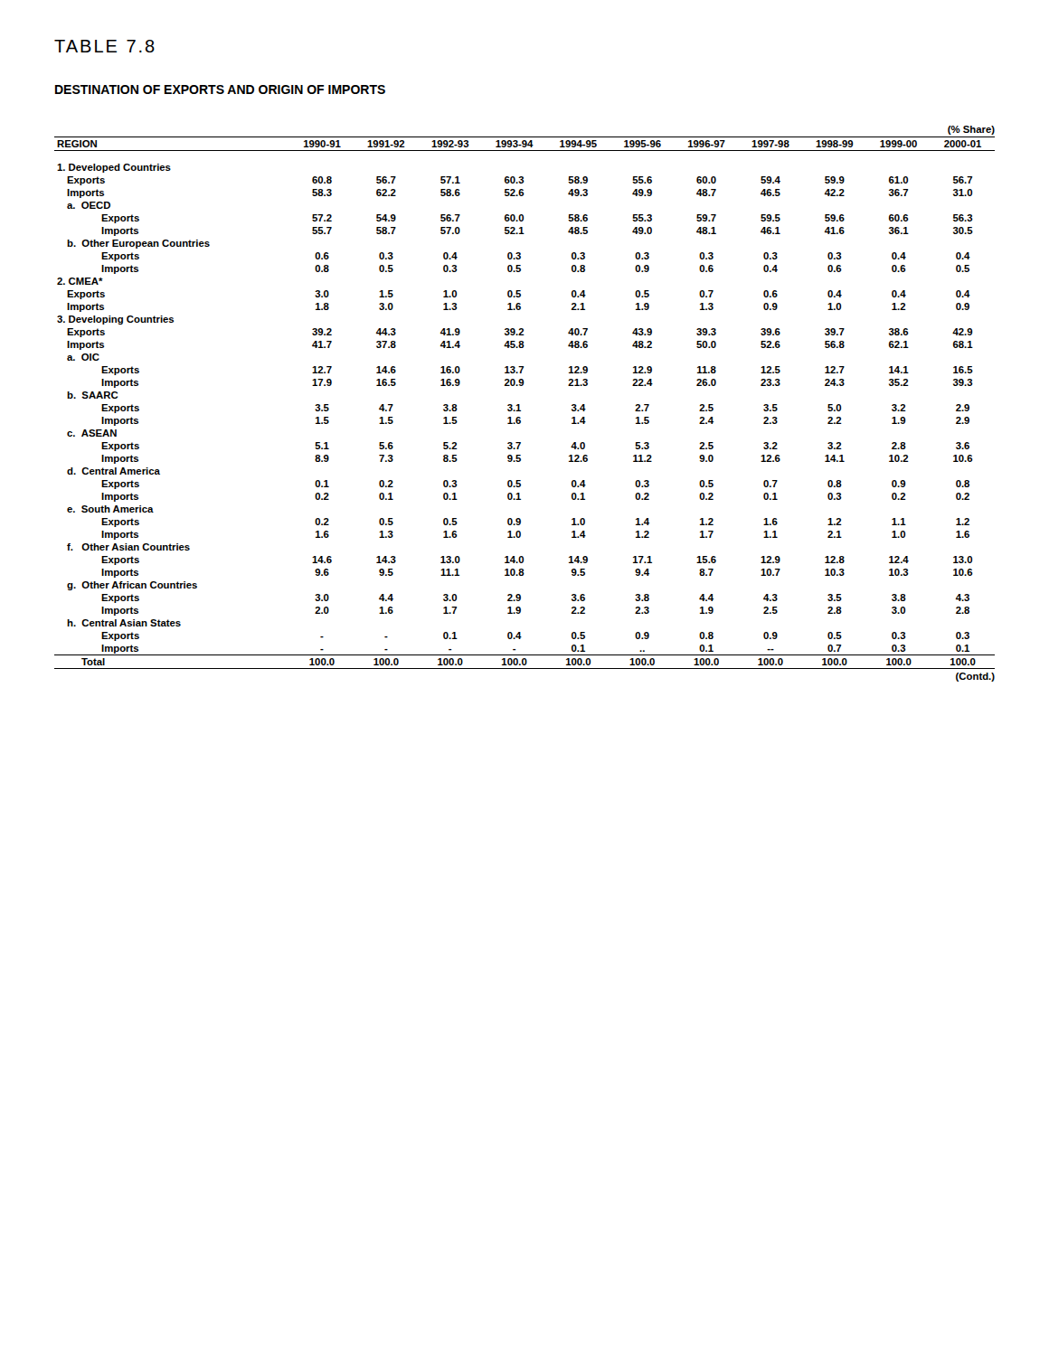TABLE 7.8
DESTINATION OF EXPORTS AND ORIGIN OF IMPORTS
(% Share)
| REGION | 1990-91 | 1991-92 | 1992-93 | 1993-94 | 1994-95 | 1995-96 | 1996-97 | 1997-98 | 1998-99 | 1999-00 | 2000-01 |
| --- | --- | --- | --- | --- | --- | --- | --- | --- | --- | --- | --- |
| 1. Developed Countries | |
| Exports | 60.8 | 56.7 | 57.1 | 60.3 | 58.9 | 55.6 | 60.0 | 59.4 | 59.9 | 61.0 | 56.7 |
| Imports | 58.3 | 62.2 | 58.6 | 52.6 | 49.3 | 49.9 | 48.7 | 46.5 | 42.2 | 36.7 | 31.0 |
| a. OECD | |
| Exports | 57.2 | 54.9 | 56.7 | 60.0 | 58.6 | 55.3 | 59.7 | 59.5 | 59.6 | 60.6 | 56.3 |
| Imports | 55.7 | 58.7 | 57.0 | 52.1 | 48.5 | 49.0 | 48.1 | 46.1 | 41.6 | 36.1 | 30.5 |
| b. Other European Countries | |
| Exports | 0.6 | 0.3 | 0.4 | 0.3 | 0.3 | 0.3 | 0.3 | 0.3 | 0.3 | 0.4 | 0.4 |
| Imports | 0.8 | 0.5 | 0.3 | 0.5 | 0.8 | 0.9 | 0.6 | 0.4 | 0.6 | 0.6 | 0.5 |
| 2. CMEA* | |
| Exports | 3.0 | 1.5 | 1.0 | 0.5 | 0.4 | 0.5 | 0.7 | 0.6 | 0.4 | 0.4 | 0.4 |
| Imports | 1.8 | 3.0 | 1.3 | 1.6 | 2.1 | 1.9 | 1.3 | 0.9 | 1.0 | 1.2 | 0.9 |
| 3. Developing Countries | |
| Exports | 39.2 | 44.3 | 41.9 | 39.2 | 40.7 | 43.9 | 39.3 | 39.6 | 39.7 | 38.6 | 42.9 |
| Imports | 41.7 | 37.8 | 41.4 | 45.8 | 48.6 | 48.2 | 50.0 | 52.6 | 56.8 | 62.1 | 68.1 |
| a. OIC | |
| Exports | 12.7 | 14.6 | 16.0 | 13.7 | 12.9 | 12.9 | 11.8 | 12.5 | 12.7 | 14.1 | 16.5 |
| Imports | 17.9 | 16.5 | 16.9 | 20.9 | 21.3 | 22.4 | 26.0 | 23.3 | 24.3 | 35.2 | 39.3 |
| b. SAARC | |
| Exports | 3.5 | 4.7 | 3.8 | 3.1 | 3.4 | 2.7 | 2.5 | 3.5 | 5.0 | 3.2 | 2.9 |
| Imports | 1.5 | 1.5 | 1.5 | 1.6 | 1.4 | 1.5 | 2.4 | 2.3 | 2.2 | 1.9 | 2.9 |
| c. ASEAN | |
| Exports | 5.1 | 5.6 | 5.2 | 3.7 | 4.0 | 5.3 | 2.5 | 3.2 | 3.2 | 2.8 | 3.6 |
| Imports | 8.9 | 7.3 | 8.5 | 9.5 | 12.6 | 11.2 | 9.0 | 12.6 | 14.1 | 10.2 | 10.6 |
| d. Central America | |
| Exports | 0.1 | 0.2 | 0.3 | 0.5 | 0.4 | 0.3 | 0.5 | 0.7 | 0.8 | 0.9 | 0.8 |
| Imports | 0.2 | 0.1 | 0.1 | 0.1 | 0.1 | 0.2 | 0.2 | 0.1 | 0.3 | 0.2 | 0.2 |
| e. South America | |
| Exports | 0.2 | 0.5 | 0.5 | 0.9 | 1.0 | 1.4 | 1.2 | 1.6 | 1.2 | 1.1 | 1.2 |
| Imports | 1.6 | 1.3 | 1.6 | 1.0 | 1.4 | 1.2 | 1.7 | 1.1 | 2.1 | 1.0 | 1.6 |
| f. Other Asian Countries | |
| Exports | 14.6 | 14.3 | 13.0 | 14.0 | 14.9 | 17.1 | 15.6 | 12.9 | 12.8 | 12.4 | 13.0 |
| Imports | 9.6 | 9.5 | 11.1 | 10.8 | 9.5 | 9.4 | 8.7 | 10.7 | 10.3 | 10.3 | 10.6 |
| g. Other African Countries | |
| Exports | 3.0 | 4.4 | 3.0 | 2.9 | 3.6 | 3.8 | 4.4 | 4.3 | 3.5 | 3.8 | 4.3 |
| Imports | 2.0 | 1.6 | 1.7 | 1.9 | 2.2 | 2.3 | 1.9 | 2.5 | 2.8 | 3.0 | 2.8 |
| h. Central Asian States | |
| Exports | - | - | 0.1 | 0.4 | 0.5 | 0.9 | 0.8 | 0.9 | 0.5 | 0.3 | 0.3 |
| Imports | - | - | - | - | 0.1 | .. | 0.1 | -- | 0.7 | 0.3 | 0.1 |
| Total | 100.0 | 100.0 | 100.0 | 100.0 | 100.0 | 100.0 | 100.0 | 100.0 | 100.0 | 100.0 | 100.0 |
(Contd.)